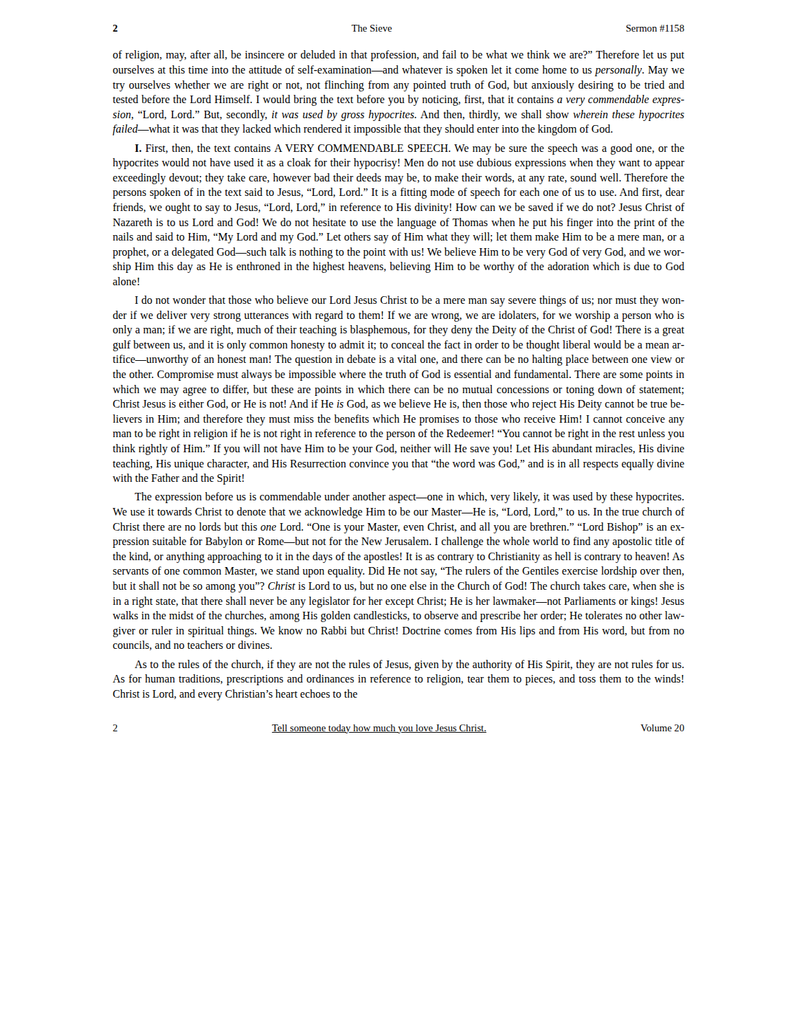2 The Sieve Sermon #1158
of religion, may, after all, be insincere or deluded in that profession, and fail to be what we think we are?” Therefore let us put ourselves at this time into the attitude of self-examination—and whatever is spoken let it come home to us personally. May we try ourselves whether we are right or not, not flinching from any pointed truth of God, but anxiously desiring to be tried and tested before the Lord Himself. I would bring the text before you by noticing, first, that it contains a very commendable expression, “Lord, Lord.” But, secondly, it was used by gross hypocrites. And then, thirdly, we shall show wherein these hypocrites failed—what it was that they lacked which rendered it impossible that they should enter into the kingdom of God.
I. First, then, the text contains A VERY COMMENDABLE SPEECH. We may be sure the speech was a good one, or the hypocrites would not have used it as a cloak for their hypocrisy! Men do not use dubious expressions when they want to appear exceedingly devout; they take care, however bad their deeds may be, to make their words, at any rate, sound well. Therefore the persons spoken of in the text said to Jesus, “Lord, Lord.” It is a fitting mode of speech for each one of us to use. And first, dear friends, we ought to say to Jesus, “Lord, Lord,” in reference to His divinity! How can we be saved if we do not? Jesus Christ of Nazareth is to us Lord and God! We do not hesitate to use the language of Thomas when he put his finger into the print of the nails and said to Him, “My Lord and my God.” Let others say of Him what they will; let them make Him to be a mere man, or a prophet, or a delegated God—such talk is nothing to the point with us! We believe Him to be very God of very God, and we worship Him this day as He is enthroned in the highest heavens, believing Him to be worthy of the adoration which is due to God alone!
I do not wonder that those who believe our Lord Jesus Christ to be a mere man say severe things of us; nor must they wonder if we deliver very strong utterances with regard to them! If we are wrong, we are idolaters, for we worship a person who is only a man; if we are right, much of their teaching is blasphemous, for they deny the Deity of the Christ of God! There is a great gulf between us, and it is only common honesty to admit it; to conceal the fact in order to be thought liberal would be a mean artifice—unworthy of an honest man! The question in debate is a vital one, and there can be no halting place between one view or the other. Compromise must always be impossible where the truth of God is essential and fundamental. There are some points in which we may agree to differ, but these are points in which there can be no mutual concessions or toning down of statement; Christ Jesus is either God, or He is not! And if He is God, as we believe He is, then those who reject His Deity cannot be true believers in Him; and therefore they must miss the benefits which He promises to those who receive Him! I cannot conceive any man to be right in religion if he is not right in reference to the person of the Redeemer! “You cannot be right in the rest unless you think rightly of Him.” If you will not have Him to be your God, neither will He save you! Let His abundant miracles, His divine teaching, His unique character, and His Resurrection convince you that “the word was God,” and is in all respects equally divine with the Father and the Spirit!
The expression before us is commendable under another aspect—one in which, very likely, it was used by these hypocrites. We use it towards Christ to denote that we acknowledge Him to be our Master—He is, “Lord, Lord,” to us. In the true church of Christ there are no lords but this one Lord. “One is your Master, even Christ, and all you are brethren.” “Lord Bishop” is an expression suitable for Babylon or Rome—but not for the New Jerusalem. I challenge the whole world to find any apostolic title of the kind, or anything approaching to it in the days of the apostles! It is as contrary to Christianity as hell is contrary to heaven! As servants of one common Master, we stand upon equality. Did He not say, “The rulers of the Gentiles exercise lordship over then, but it shall not be so among you”? Christ is Lord to us, but no one else in the Church of God! The church takes care, when she is in a right state, that there shall never be any legislator for her except Christ; He is her lawmaker—not Parliaments or kings! Jesus walks in the midst of the churches, among His golden candlesticks, to observe and prescribe her order; He tolerates no other lawgiver or ruler in spiritual things. We know no Rabbi but Christ! Doctrine comes from His lips and from His word, but from no councils, and no teachers or divines.
As to the rules of the church, if they are not the rules of Jesus, given by the authority of His Spirit, they are not rules for us. As for human traditions, prescriptions and ordinances in reference to religion, tear them to pieces, and toss them to the winds! Christ is Lord, and every Christian’s heart echoes to the
2 Tell someone today how much you love Jesus Christ. Volume 20